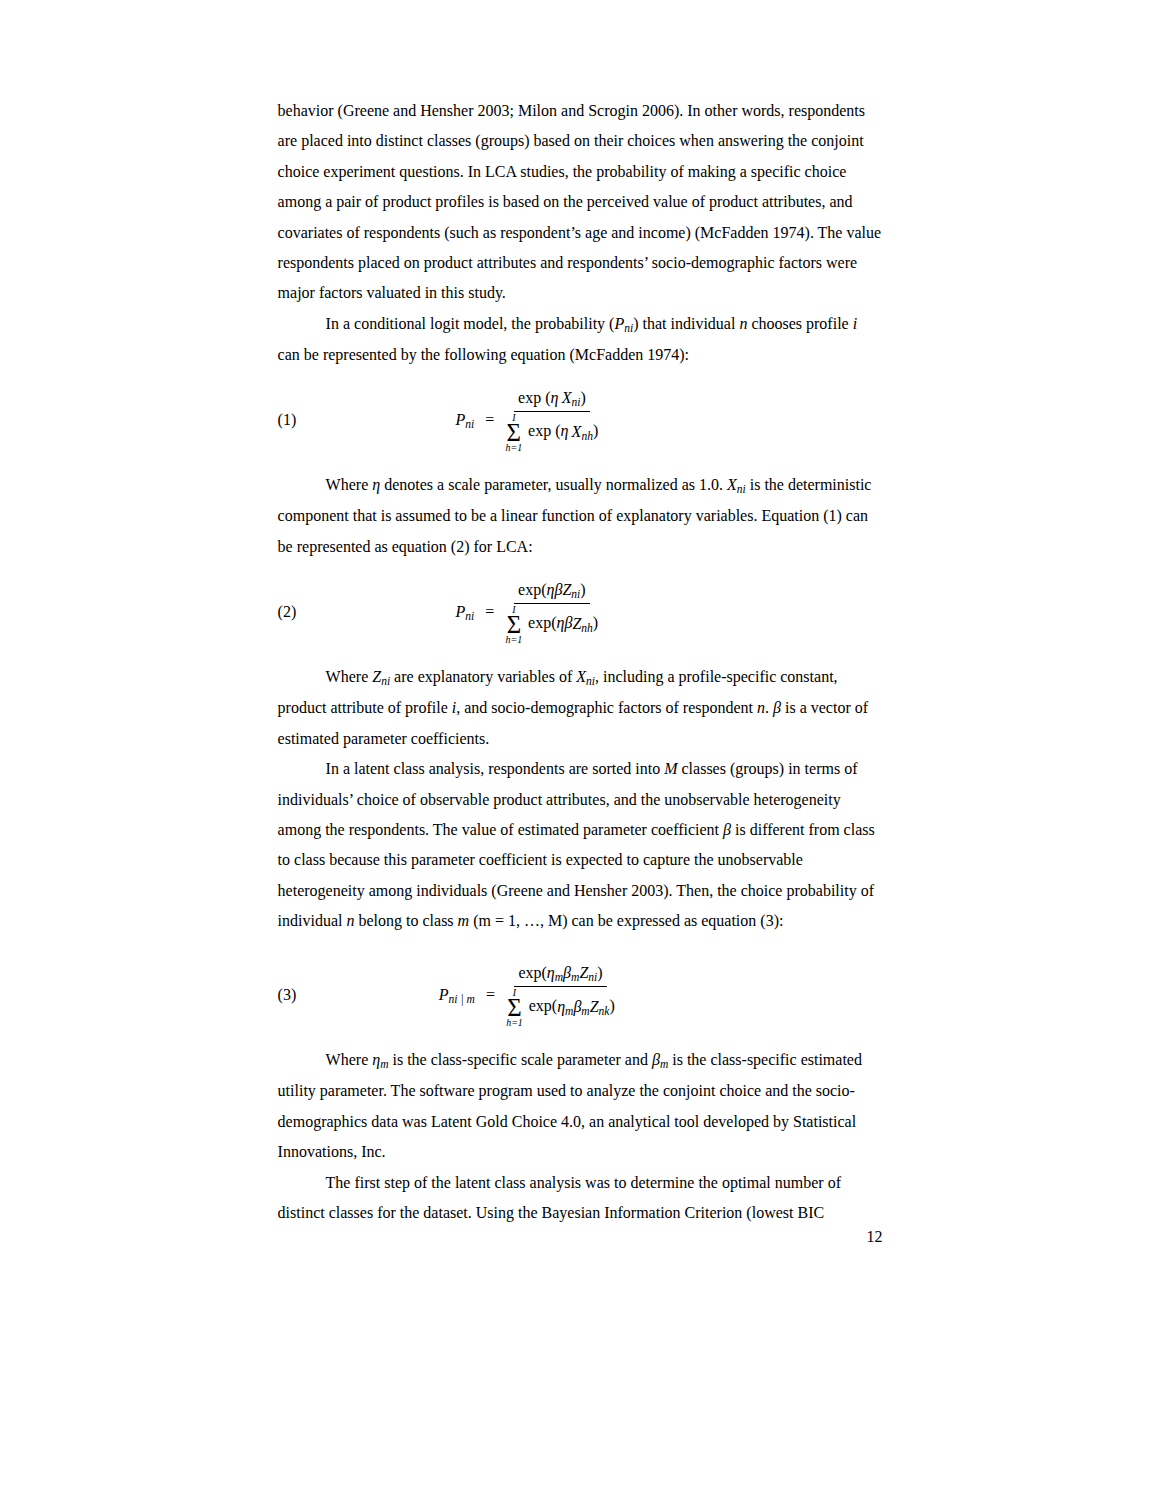behavior (Greene and Hensher 2003; Milon and Scrogin 2006). In other words, respondents are placed into distinct classes (groups) based on their choices when answering the conjoint choice experiment questions. In LCA studies, the probability of making a specific choice among a pair of product profiles is based on the perceived value of product attributes, and covariates of respondents (such as respondent’s age and income) (McFadden 1974). The value respondents placed on product attributes and respondents’ socio-demographic factors were major factors valuated in this study.
In a conditional logit model, the probability (Pni) that individual n chooses profile i can be represented by the following equation (McFadden 1974):
(1)
Pni = exp (η Xni) I Σ h=1 exp (η Xnh)
Where η denotes a scale parameter, usually normalized as 1.0. Xni is the deterministic component that is assumed to be a linear function of explanatory variables. Equation (1) can be represented as equation (2) for LCA:
(2)
Pni = exp(ηβ Zni) I Σ h=1 exp(ηβ Znh)
Where Zni are explanatory variables of Xni, including a profile-specific constant, product attribute of profile i, and socio-demographic factors of respondent n. β is a vector of estimated parameter coefficients.
In a latent class analysis, respondents are sorted into M classes (groups) in terms of individuals’ choice of observable product attributes, and the unobservable heterogeneity among the respondents. The value of estimated parameter coefficient β is different from class to class because this parameter coefficient is expected to capture the unobservable heterogeneity among individuals (Greene and Hensher 2003). Then, the choice probability of individual n belong to class m (m = 1, …, M) can be expressed as equation (3):
(3)
Pni | m = exp(ηmβm Zni) I Σ h=1 exp(ηmβm Znk)
Where ηm is the class-specific scale parameter and βm is the class-specific estimated utility parameter. The software program used to analyze the conjoint choice and the socio-demographics data was Latent Gold Choice 4.0, an analytical tool developed by Statistical Innovations, Inc.
The first step of the latent class analysis was to determine the optimal number of distinct classes for the dataset. Using the Bayesian Information Criterion (lowest BIC
12